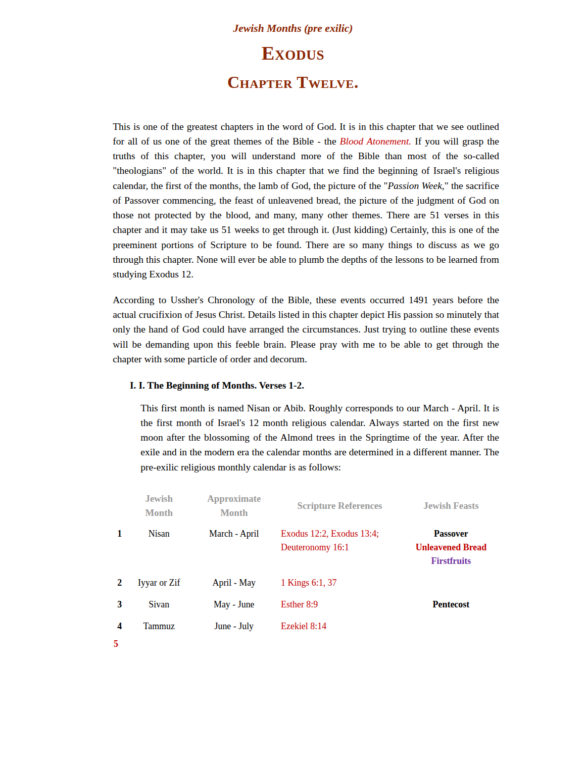Jewish Months (pre exilic)
Exodus
Chapter Twelve.
This is one of the greatest chapters in the word of God. It is in this chapter that we see outlined for all of us one of the great themes of the Bible - the Blood Atonement. If you will grasp the truths of this chapter, you will understand more of the Bible than most of the so-called "theologians" of the world. It is in this chapter that we find the beginning of Israel's religious calendar, the first of the months, the lamb of God, the picture of the "Passion Week," the sacrifice of Passover commencing, the feast of unleavened bread, the picture of the judgment of God on those not protected by the blood, and many, many other themes. There are 51 verses in this chapter and it may take us 51 weeks to get through it. (Just kidding) Certainly, this is one of the preeminent portions of Scripture to be found. There are so many things to discuss as we go through this chapter. None will ever be able to plumb the depths of the lessons to be learned from studying Exodus 12.
According to Ussher's Chronology of the Bible, these events occurred 1491 years before the actual crucifixion of Jesus Christ. Details listed in this chapter depict His passion so minutely that only the hand of God could have arranged the circumstances. Just trying to outline these events will be demanding upon this feeble brain. Please pray with me to be able to get through the chapter with some particle of order and decorum.
I. The Beginning of Months. Verses 1-2.
This first month is named Nisan or Abib. Roughly corresponds to our March - April. It is the first month of Israel's 12 month religious calendar. Always started on the first new moon after the blossoming of the Almond trees in the Springtime of the year. After the exile and in the modern era the calendar months are determined in a different manner. The pre-exilic religious monthly calendar is as follows:
| | Jewish Month | Approximate Month | Scripture References | Jewish Feasts |
| --- | --- | --- | --- | --- |
| 1 | Nisan | March - April | Exodus 12:2, Exodus 13:4; Deuteronomy 16:1 | Passover Unleavened Bread Firstfruits |
| 2 | Iyyar or Zif | April - May | 1 Kings 6:1, 37 | |
| 3 | Sivan | May - June | Esther 8:9 | Pentecost |
| 4 | Tammuz | June - July | Ezekiel 8:14 | |
5